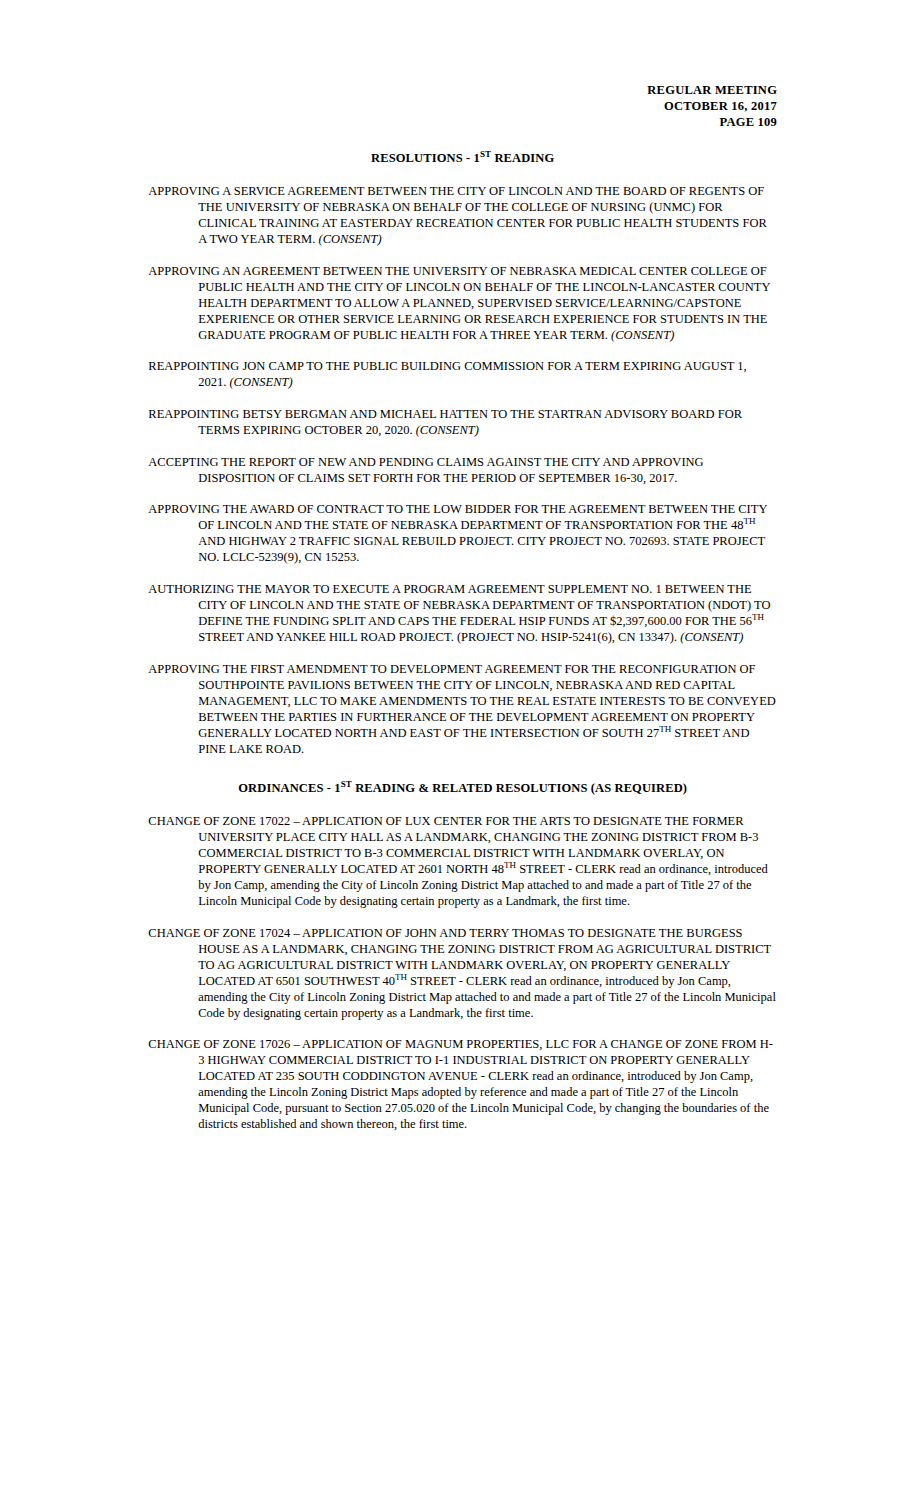REGULAR MEETING
OCTOBER 16, 2017
PAGE 109
RESOLUTIONS - 1ST READING
APPROVING A SERVICE AGREEMENT BETWEEN THE CITY OF LINCOLN AND THE BOARD OF REGENTS OF THE UNIVERSITY OF NEBRASKA ON BEHALF OF THE COLLEGE OF NURSING (UNMC) FOR CLINICAL TRAINING AT EASTERDAY RECREATION CENTER FOR PUBLIC HEALTH STUDENTS FOR A TWO YEAR TERM. (CONSENT)
APPROVING AN AGREEMENT BETWEEN THE UNIVERSITY OF NEBRASKA MEDICAL CENTER COLLEGE OF PUBLIC HEALTH AND THE CITY OF LINCOLN ON BEHALF OF THE LINCOLN-LANCASTER COUNTY HEALTH DEPARTMENT TO ALLOW A PLANNED, SUPERVISED SERVICE/LEARNING/CAPSTONE EXPERIENCE OR OTHER SERVICE LEARNING OR RESEARCH EXPERIENCE FOR STUDENTS IN THE GRADUATE PROGRAM OF PUBLIC HEALTH FOR A THREE YEAR TERM. (CONSENT)
REAPPOINTING JON CAMP TO THE PUBLIC BUILDING COMMISSION FOR A TERM EXPIRING AUGUST 1, 2021. (CONSENT)
REAPPOINTING BETSY BERGMAN AND MICHAEL HATTEN TO THE STARTRAN ADVISORY BOARD FOR TERMS EXPIRING OCTOBER 20, 2020. (CONSENT)
ACCEPTING THE REPORT OF NEW AND PENDING CLAIMS AGAINST THE CITY AND APPROVING DISPOSITION OF CLAIMS SET FORTH FOR THE PERIOD OF SEPTEMBER 16-30, 2017.
APPROVING THE AWARD OF CONTRACT TO THE LOW BIDDER FOR THE AGREEMENT BETWEEN THE CITY OF LINCOLN AND THE STATE OF NEBRASKA DEPARTMENT OF TRANSPORTATION FOR THE 48TH AND HIGHWAY 2 TRAFFIC SIGNAL REBUILD PROJECT. CITY PROJECT NO. 702693. STATE PROJECT NO. LCLC-5239(9), CN 15253.
AUTHORIZING THE MAYOR TO EXECUTE A PROGRAM AGREEMENT SUPPLEMENT NO. 1 BETWEEN THE CITY OF LINCOLN AND THE STATE OF NEBRASKA DEPARTMENT OF TRANSPORTATION (NDOT) TO DEFINE THE FUNDING SPLIT AND CAPS THE FEDERAL HSIP FUNDS AT $2,397,600.00 FOR THE 56TH STREET AND YANKEE HILL ROAD PROJECT. (PROJECT NO. HSIP-5241(6), CN 13347). (CONSENT)
APPROVING THE FIRST AMENDMENT TO DEVELOPMENT AGREEMENT FOR THE RECONFIGURATION OF SOUTHPOINTE PAVILIONS BETWEEN THE CITY OF LINCOLN, NEBRASKA AND RED CAPITAL MANAGEMENT, LLC TO MAKE AMENDMENTS TO THE REAL ESTATE INTERESTS TO BE CONVEYED BETWEEN THE PARTIES IN FURTHERANCE OF THE DEVELOPMENT AGREEMENT ON PROPERTY GENERALLY LOCATED NORTH AND EAST OF THE INTERSECTION OF SOUTH 27TH STREET AND PINE LAKE ROAD.
ORDINANCES - 1ST READING & RELATED RESOLUTIONS (AS REQUIRED)
CHANGE OF ZONE 17022 – APPLICATION OF LUX CENTER FOR THE ARTS TO DESIGNATE THE FORMER UNIVERSITY PLACE CITY HALL AS A LANDMARK, CHANGING THE ZONING DISTRICT FROM B-3 COMMERCIAL DISTRICT TO B-3 COMMERCIAL DISTRICT WITH LANDMARK OVERLAY, ON PROPERTY GENERALLY LOCATED AT 2601 NORTH 48TH STREET - CLERK read an ordinance, introduced by Jon Camp, amending the City of Lincoln Zoning District Map attached to and made a part of Title 27 of the Lincoln Municipal Code by designating certain property as a Landmark, the first time.
CHANGE OF ZONE 17024 – APPLICATION OF JOHN AND TERRY THOMAS TO DESIGNATE THE BURGESS HOUSE AS A LANDMARK, CHANGING THE ZONING DISTRICT FROM AG AGRICULTURAL DISTRICT TO AG AGRICULTURAL DISTRICT WITH LANDMARK OVERLAY, ON PROPERTY GENERALLY LOCATED AT 6501 SOUTHWEST 40TH STREET - CLERK read an ordinance, introduced by Jon Camp, amending the City of Lincoln Zoning District Map attached to and made a part of Title 27 of the Lincoln Municipal Code by designating certain property as a Landmark, the first time.
CHANGE OF ZONE 17026 – APPLICATION OF MAGNUM PROPERTIES, LLC FOR A CHANGE OF ZONE FROM H-3 HIGHWAY COMMERCIAL DISTRICT TO I-1 INDUSTRIAL DISTRICT ON PROPERTY GENERALLY LOCATED AT 235 SOUTH CODDINGTON AVENUE - CLERK read an ordinance, introduced by Jon Camp, amending the Lincoln Zoning District Maps adopted by reference and made a part of Title 27 of the Lincoln Municipal Code, pursuant to Section 27.05.020 of the Lincoln Municipal Code, by changing the boundaries of the districts established and shown thereon, the first time.